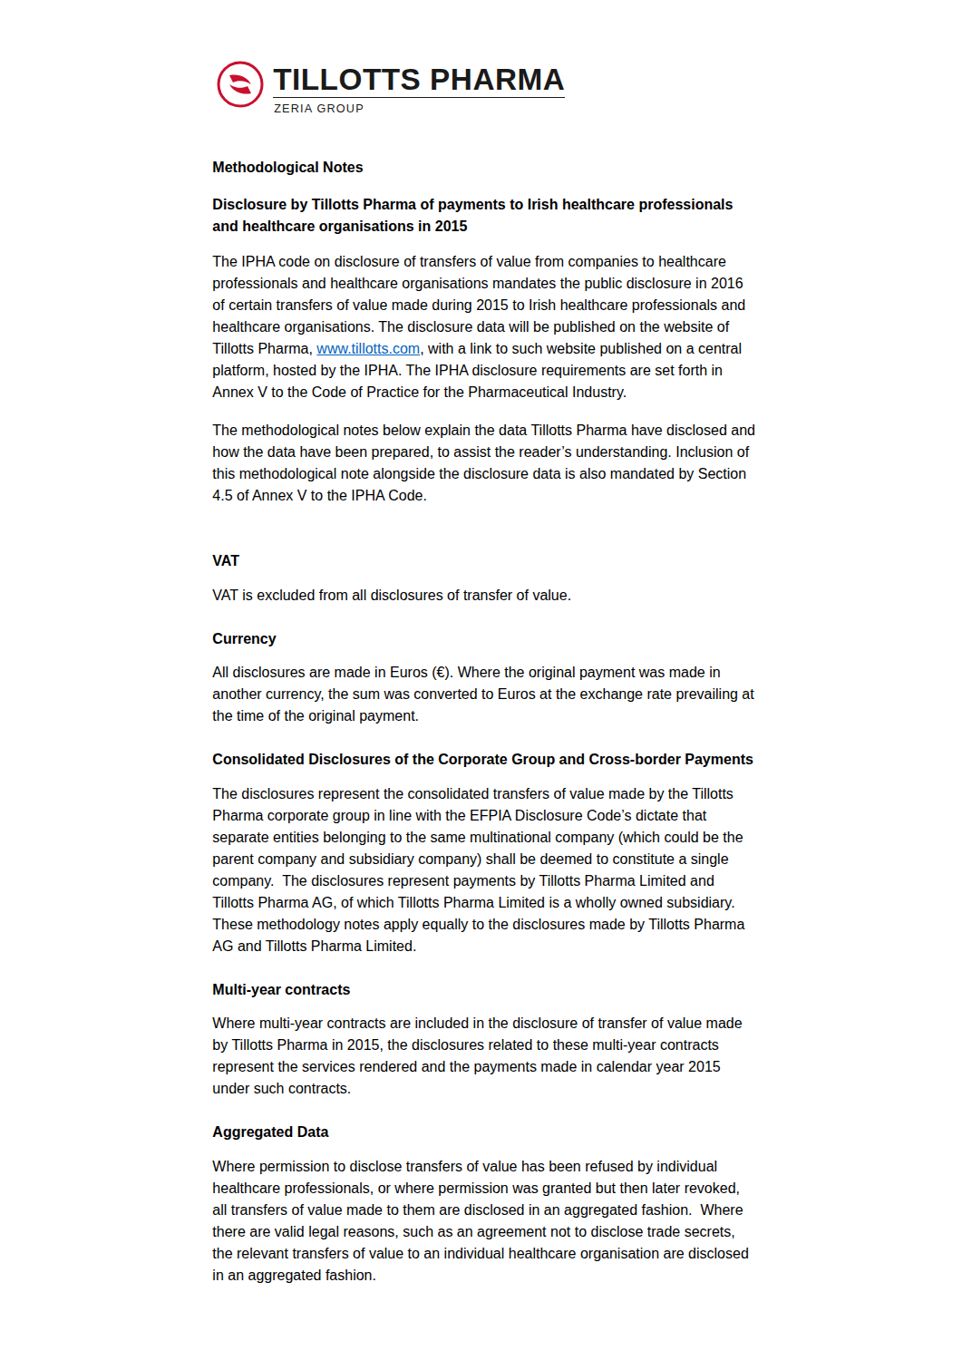TILLOTTS PHARMA
ZERIA GROUP
Methodological Notes
Disclosure by Tillotts Pharma of payments to Irish healthcare professionals and healthcare organisations in 2015
The IPHA code on disclosure of transfers of value from companies to healthcare professionals and healthcare organisations mandates the public disclosure in 2016 of certain transfers of value made during 2015 to Irish healthcare professionals and healthcare organisations. The disclosure data will be published on the website of Tillotts Pharma, www.tillotts.com, with a link to such website published on a central platform, hosted by the IPHA. The IPHA disclosure requirements are set forth in Annex V to the Code of Practice for the Pharmaceutical Industry.
The methodological notes below explain the data Tillotts Pharma have disclosed and how the data have been prepared, to assist the reader’s understanding. Inclusion of this methodological note alongside the disclosure data is also mandated by Section 4.5 of Annex V to the IPHA Code.
VAT
VAT is excluded from all disclosures of transfer of value.
Currency
All disclosures are made in Euros (€). Where the original payment was made in another currency, the sum was converted to Euros at the exchange rate prevailing at the time of the original payment.
Consolidated Disclosures of the Corporate Group and Cross-border Payments
The disclosures represent the consolidated transfers of value made by the Tillotts Pharma corporate group in line with the EFPIA Disclosure Code’s dictate that separate entities belonging to the same multinational company (which could be the parent company and subsidiary company) shall be deemed to constitute a single company. The disclosures represent payments by Tillotts Pharma Limited and Tillotts Pharma AG, of which Tillotts Pharma Limited is a wholly owned subsidiary. These methodology notes apply equally to the disclosures made by Tillotts Pharma AG and Tillotts Pharma Limited.
Multi-year contracts
Where multi-year contracts are included in the disclosure of transfer of value made by Tillotts Pharma in 2015, the disclosures related to these multi-year contracts represent the services rendered and the payments made in calendar year 2015 under such contracts.
Aggregated Data
Where permission to disclose transfers of value has been refused by individual healthcare professionals, or where permission was granted but then later revoked, all transfers of value made to them are disclosed in an aggregated fashion. Where there are valid legal reasons, such as an agreement not to disclose trade secrets, the relevant transfers of value to an individual healthcare organisation are disclosed in an aggregated fashion.